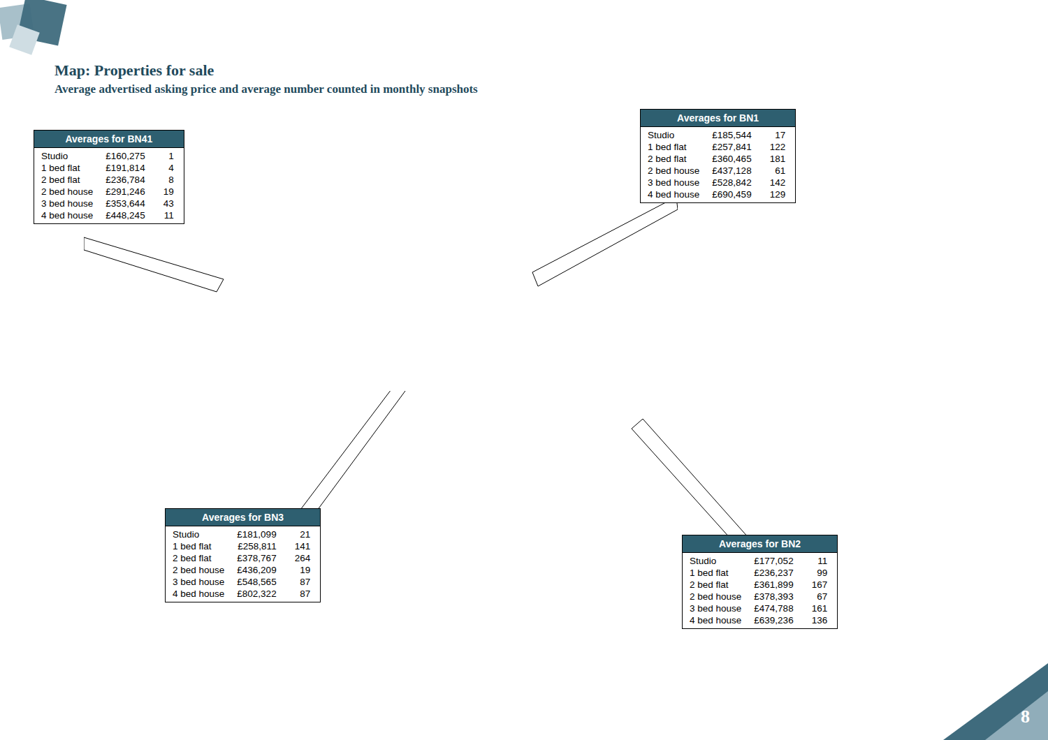Map: Properties for sale
Average advertised asking price and average number counted in monthly snapshots
Averages for BN41
| Studio | £160,275 | 1 |
| 1 bed flat | £191,814 | 4 |
| 2 bed flat | £236,784 | 8 |
| 2 bed house | £291,246 | 19 |
| 3 bed house | £353,644 | 43 |
| 4 bed house | £448,245 | 11 |
Averages for BN1
| Studio | £185,544 | 17 |
| 1 bed flat | £257,841 | 122 |
| 2 bed flat | £360,465 | 181 |
| 2 bed house | £437,128 | 61 |
| 3 bed house | £528,842 | 142 |
| 4 bed house | £690,459 | 129 |
Averages for BN3
| Studio | £181,099 | 21 |
| 1 bed flat | £258,811 | 141 |
| 2 bed flat | £378,767 | 264 |
| 2 bed house | £436,209 | 19 |
| 3 bed house | £548,565 | 87 |
| 4 bed house | £802,322 | 87 |
Averages for BN2
| Studio | £177,052 | 11 |
| 1 bed flat | £236,237 | 99 |
| 2 bed flat | £361,899 | 167 |
| 2 bed house | £378,393 | 67 |
| 3 bed house | £474,788 | 161 |
| 4 bed house | £639,236 | 136 |
8